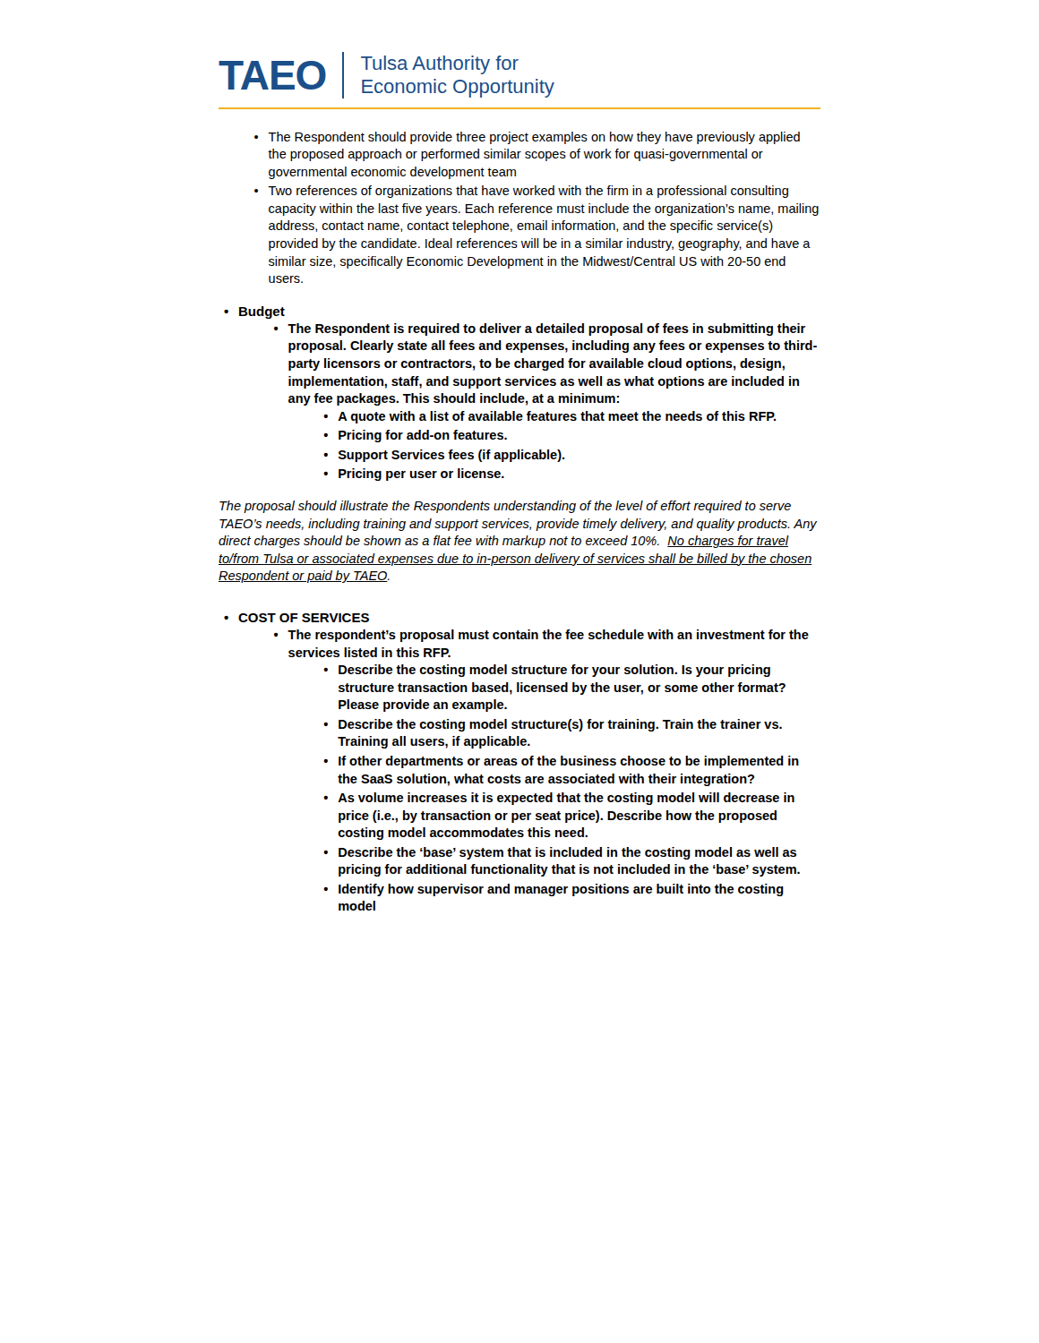TAEO
Tulsa Authority for
Economic Opportunity
The Respondent should provide three project examples on how they have previously applied the proposed approach or performed similar scopes of work for quasi-governmental or governmental economic development team
Two references of organizations that have worked with the firm in a professional consulting capacity within the last five years. Each reference must include the organization’s name, mailing address, contact name, contact telephone, email information, and the specific service(s) provided by the candidate. Ideal references will be in a similar industry, geography, and have a similar size, specifically Economic Development in the Midwest/Central US with 20-50 end users.
Budget
The Respondent is required to deliver a detailed proposal of fees in submitting their proposal. Clearly state all fees and expenses, including any fees or expenses to third-party licensors or contractors, to be charged for available cloud options, design, implementation, staff, and support services as well as what options are included in any fee packages. This should include, at a minimum:
A quote with a list of available features that meet the needs of this RFP.
Pricing for add-on features.
Support Services fees (if applicable).
Pricing per user or license.
The proposal should illustrate the Respondents understanding of the level of effort required to serve TAEO’s needs, including training and support services, provide timely delivery, and quality products. Any direct charges should be shown as a flat fee with markup not to exceed 10%. No charges for travel to/from Tulsa or associated expenses due to in-person delivery of services shall be billed by the chosen Respondent or paid by TAEO.
COST OF SERVICES
The respondent’s proposal must contain the fee schedule with an investment for the services listed in this RFP.
Describe the costing model structure for your solution. Is your pricing structure transaction based, licensed by the user, or some other format? Please provide an example.
Describe the costing model structure(s) for training. Train the trainer vs. Training all users, if applicable.
If other departments or areas of the business choose to be implemented in the SaaS solution, what costs are associated with their integration?
As volume increases it is expected that the costing model will decrease in price (i.e., by transaction or per seat price). Describe how the proposed costing model accommodates this need.
Describe the ‘base’ system that is included in the costing model as well as pricing for additional functionality that is not included in the ‘base’ system.
Identify how supervisor and manager positions are built into the costing model